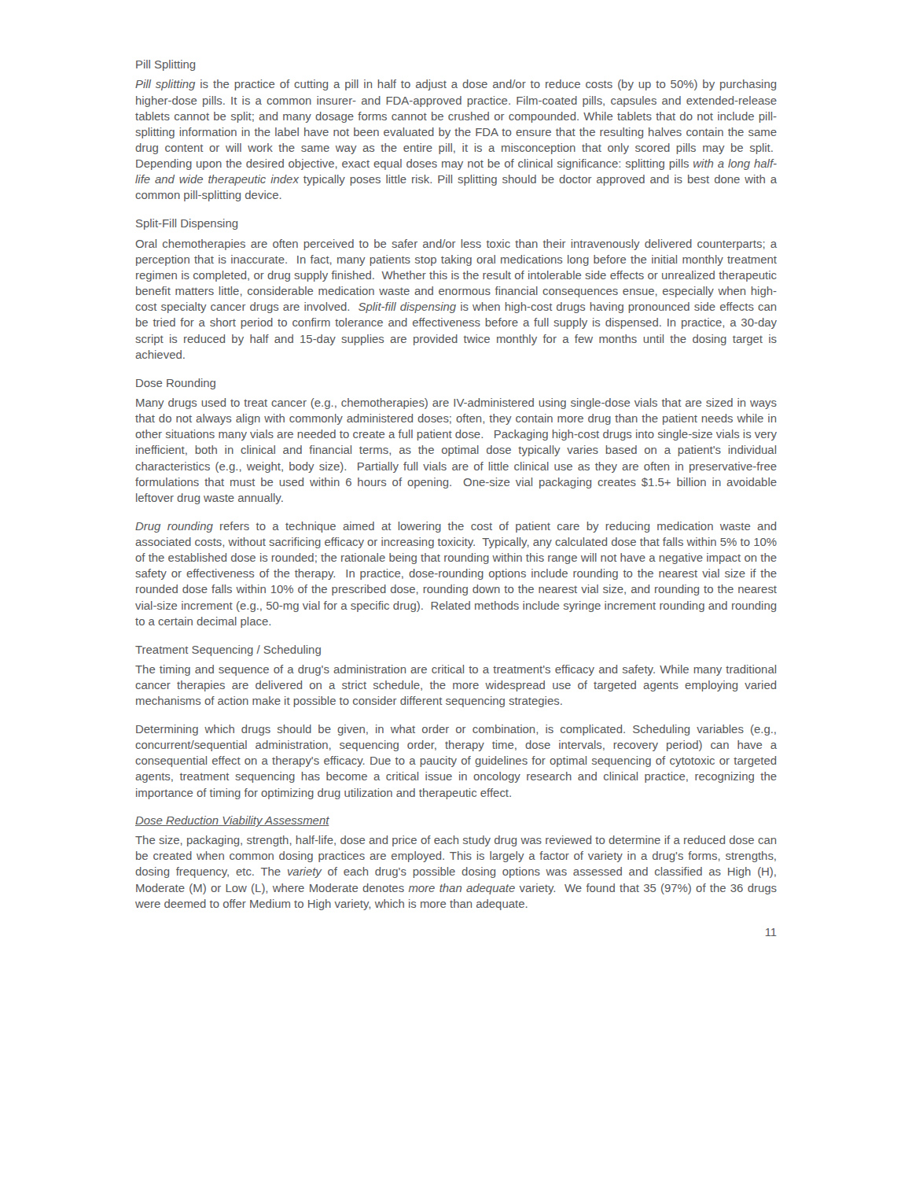Pill Splitting
Pill splitting is the practice of cutting a pill in half to adjust a dose and/or to reduce costs (by up to 50%) by purchasing higher-dose pills. It is a common insurer- and FDA-approved practice. Film-coated pills, capsules and extended-release tablets cannot be split; and many dosage forms cannot be crushed or compounded. While tablets that do not include pill-splitting information in the label have not been evaluated by the FDA to ensure that the resulting halves contain the same drug content or will work the same way as the entire pill, it is a misconception that only scored pills may be split. Depending upon the desired objective, exact equal doses may not be of clinical significance: splitting pills with a long half-life and wide therapeutic index typically poses little risk. Pill splitting should be doctor approved and is best done with a common pill-splitting device.
Split-Fill Dispensing
Oral chemotherapies are often perceived to be safer and/or less toxic than their intravenously delivered counterparts; a perception that is inaccurate. In fact, many patients stop taking oral medications long before the initial monthly treatment regimen is completed, or drug supply finished. Whether this is the result of intolerable side effects or unrealized therapeutic benefit matters little, considerable medication waste and enormous financial consequences ensue, especially when high-cost specialty cancer drugs are involved. Split-fill dispensing is when high-cost drugs having pronounced side effects can be tried for a short period to confirm tolerance and effectiveness before a full supply is dispensed. In practice, a 30-day script is reduced by half and 15-day supplies are provided twice monthly for a few months until the dosing target is achieved.
Dose Rounding
Many drugs used to treat cancer (e.g., chemotherapies) are IV-administered using single-dose vials that are sized in ways that do not always align with commonly administered doses; often, they contain more drug than the patient needs while in other situations many vials are needed to create a full patient dose. Packaging high-cost drugs into single-size vials is very inefficient, both in clinical and financial terms, as the optimal dose typically varies based on a patient's individual characteristics (e.g., weight, body size). Partially full vials are of little clinical use as they are often in preservative-free formulations that must be used within 6 hours of opening. One-size vial packaging creates $1.5+ billion in avoidable leftover drug waste annually.
Drug rounding refers to a technique aimed at lowering the cost of patient care by reducing medication waste and associated costs, without sacrificing efficacy or increasing toxicity. Typically, any calculated dose that falls within 5% to 10% of the established dose is rounded; the rationale being that rounding within this range will not have a negative impact on the safety or effectiveness of the therapy. In practice, dose-rounding options include rounding to the nearest vial size if the rounded dose falls within 10% of the prescribed dose, rounding down to the nearest vial size, and rounding to the nearest vial-size increment (e.g., 50-mg vial for a specific drug). Related methods include syringe increment rounding and rounding to a certain decimal place.
Treatment Sequencing / Scheduling
The timing and sequence of a drug's administration are critical to a treatment's efficacy and safety. While many traditional cancer therapies are delivered on a strict schedule, the more widespread use of targeted agents employing varied mechanisms of action make it possible to consider different sequencing strategies.
Determining which drugs should be given, in what order or combination, is complicated. Scheduling variables (e.g., concurrent/sequential administration, sequencing order, therapy time, dose intervals, recovery period) can have a consequential effect on a therapy's efficacy. Due to a paucity of guidelines for optimal sequencing of cytotoxic or targeted agents, treatment sequencing has become a critical issue in oncology research and clinical practice, recognizing the importance of timing for optimizing drug utilization and therapeutic effect.
Dose Reduction Viability Assessment
The size, packaging, strength, half-life, dose and price of each study drug was reviewed to determine if a reduced dose can be created when common dosing practices are employed. This is largely a factor of variety in a drug's forms, strengths, dosing frequency, etc. The variety of each drug's possible dosing options was assessed and classified as High (H), Moderate (M) or Low (L), where Moderate denotes more than adequate variety. We found that 35 (97%) of the 36 drugs were deemed to offer Medium to High variety, which is more than adequate.
11